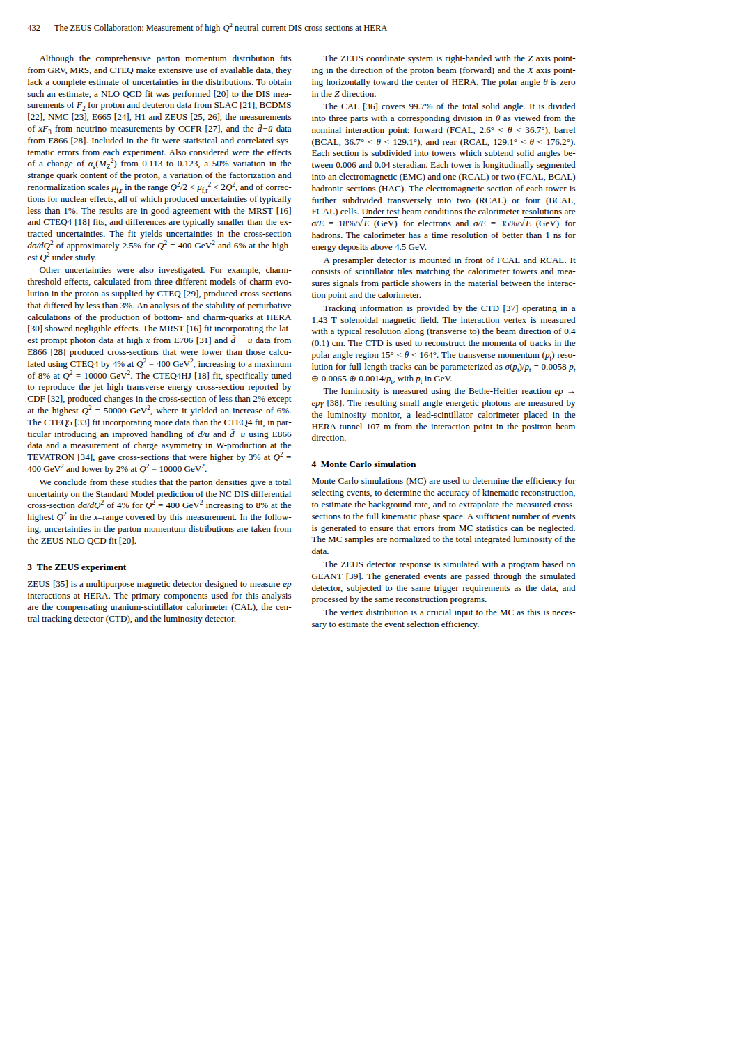432 The ZEUS Collaboration: Measurement of high-Q2 neutral-current DIS cross-sections at HERA
Although the comprehensive parton momentum distribution fits from GRV, MRS, and CTEQ make extensive use of available data, they lack a complete estimate of uncertainties in the distributions. To obtain such an estimate, a NLO QCD fit was performed [20] to the DIS measurements of F2 for proton and deuteron data from SLAC [21], BCDMS [22], NMC [23], E665 [24], H1 and ZEUS [25, 26], the measurements of xF3 from neutrino measurements by CCFR [27], and the d̄−ū data from E866 [28]. Included in the fit were statistical and correlated systematic errors from each experiment. Also considered were the effects of a change of αs(MZ2) from 0.113 to 0.123, a 50% variation in the strange quark content of the proton, a variation of the factorization and renormalization scales μf,r in the range Q2/2 < μf,r2 < 2Q2, and of corrections for nuclear effects, all of which produced uncertainties of typically less than 1%. The results are in good agreement with the MRST [16] and CTEQ4 [18] fits, and differences are typically smaller than the extracted uncertainties. The fit yields uncertainties in the cross-section dσ/dQ2 of approximately 2.5% for Q2 = 400 GeV2 and 6% at the highest Q2 under study.
Other uncertainties were also investigated. For example, charm-threshold effects, calculated from three different models of charm evolution in the proton as supplied by CTEQ [29], produced cross-sections that differed by less than 3%. An analysis of the stability of perturbative calculations of the production of bottom- and charm-quarks at HERA [30] showed negligible effects. The MRST [16] fit incorporating the latest prompt photon data at high x from E706 [31] and d̄ − ū data from E866 [28] produced cross-sections that were lower than those calculated using CTEQ4 by 4% at Q2 = 400 GeV2, increasing to a maximum of 8% at Q2 = 10000 GeV2. The CTEQ4HJ [18] fit, specifically tuned to reproduce the jet high transverse energy cross-section reported by CDF [32], produced changes in the cross-section of less than 2% except at the highest Q2 = 50000 GeV2, where it yielded an increase of 6%. The CTEQ5 [33] fit incorporating more data than the CTEQ4 fit, in particular introducing an improved handling of d/u and d̄−ū using E866 data and a measurement of charge asymmetry in W-production at the TEVATRON [34], gave cross-sections that were higher by 3% at Q2 = 400 GeV2 and lower by 2% at Q2 = 10000 GeV2.
We conclude from these studies that the parton densities give a total uncertainty on the Standard Model prediction of the NC DIS differential cross-section dσ/dQ2 of 4% for Q2 = 400 GeV2 increasing to 8% at the highest Q2 in the x–range covered by this measurement. In the following, uncertainties in the parton momentum distributions are taken from the ZEUS NLO QCD fit [20].
3 The ZEUS experiment
ZEUS [35] is a multipurpose magnetic detector designed to measure ep interactions at HERA. The primary components used for this analysis are the compensating uranium-scintillator calorimeter (CAL), the central tracking detector (CTD), and the luminosity detector.
The ZEUS coordinate system is right-handed with the Z axis pointing in the direction of the proton beam (forward) and the X axis pointing horizontally toward the center of HERA. The polar angle θ is zero in the Z direction.
The CAL [36] covers 99.7% of the total solid angle. It is divided into three parts with a corresponding division in θ as viewed from the nominal interaction point: forward (FCAL, 2.6° < θ < 36.7°), barrel (BCAL, 36.7° < θ < 129.1°), and rear (RCAL, 129.1° < θ < 176.2°). Each section is subdivided into towers which subtend solid angles between 0.006 and 0.04 steradian. Each tower is longitudinally segmented into an electromagnetic (EMC) and one (RCAL) or two (FCAL, BCAL) hadronic sections (HAC). The electromagnetic section of each tower is further subdivided transversely into two (RCAL) or four (BCAL, FCAL) cells. Under test beam conditions the calorimeter resolutions are σ/E = 18%/√E (GeV) for electrons and σ/E = 35%/√E (GeV) for hadrons. The calorimeter has a time resolution of better than 1 ns for energy deposits above 4.5 GeV.
A presampler detector is mounted in front of FCAL and RCAL. It consists of scintillator tiles matching the calorimeter towers and measures signals from particle showers in the material between the interaction point and the calorimeter.
Tracking information is provided by the CTD [37] operating in a 1.43 T solenoidal magnetic field. The interaction vertex is measured with a typical resolution along (transverse to) the beam direction of 0.4 (0.1) cm. The CTD is used to reconstruct the momenta of tracks in the polar angle region 15° < θ < 164°. The transverse momentum (pt) resolution for full-length tracks can be parameterized as σ(pt)/pt = 0.0058 pt ⊕ 0.0065 ⊕ 0.0014/pt, with pt in GeV.
The luminosity is measured using the Bethe-Heitler reaction ep → epγ [38]. The resulting small angle energetic photons are measured by the luminosity monitor, a lead-scintillator calorimeter placed in the HERA tunnel 107 m from the interaction point in the positron beam direction.
4 Monte Carlo simulation
Monte Carlo simulations (MC) are used to determine the efficiency for selecting events, to determine the accuracy of kinematic reconstruction, to estimate the background rate, and to extrapolate the measured cross-sections to the full kinematic phase space. A sufficient number of events is generated to ensure that errors from MC statistics can be neglected. The MC samples are normalized to the total integrated luminosity of the data.
The ZEUS detector response is simulated with a program based on GEANT [39]. The generated events are passed through the simulated detector, subjected to the same trigger requirements as the data, and processed by the same reconstruction programs.
The vertex distribution is a crucial input to the MC as this is necessary to estimate the event selection efficiency.